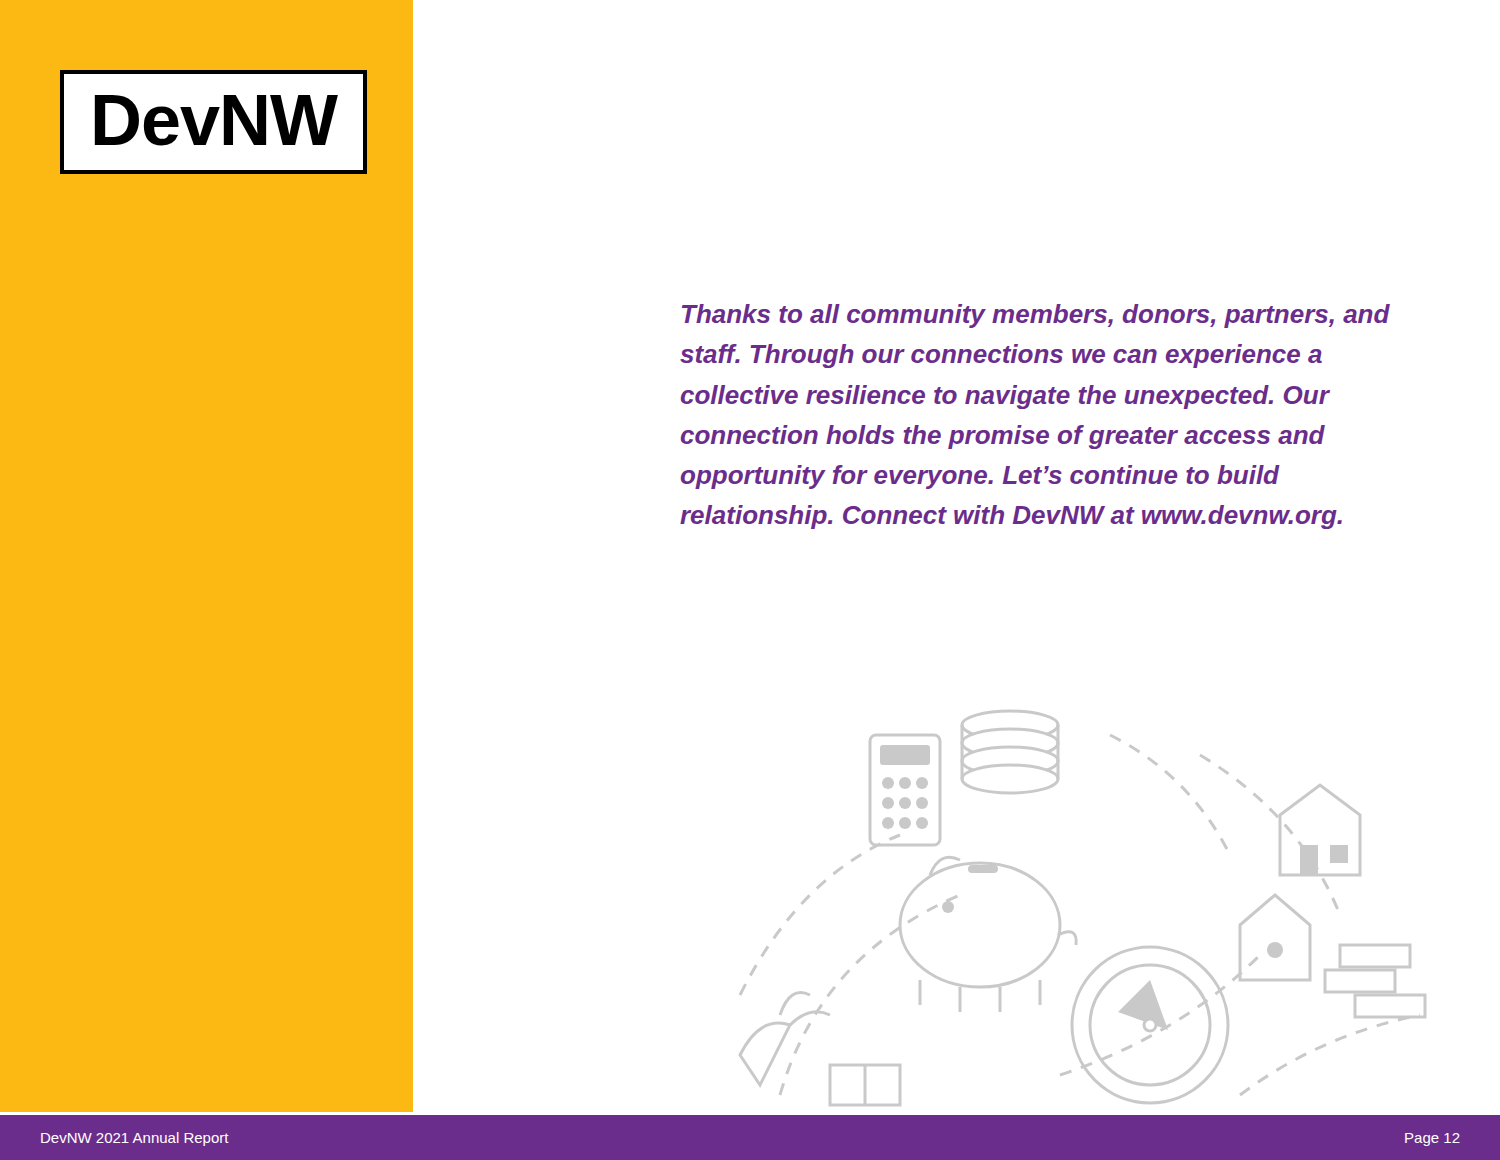DevNW
Thanks to all community members, donors, partners, and staff. Through our connections we can experience a collective resilience to navigate the unexpected. Our connection holds the promise of greater access and opportunity for everyone. Let’s continue to build relationship. Connect with DevNW at www.devnw.org.
DevNW 2021 Annual Report Page 12